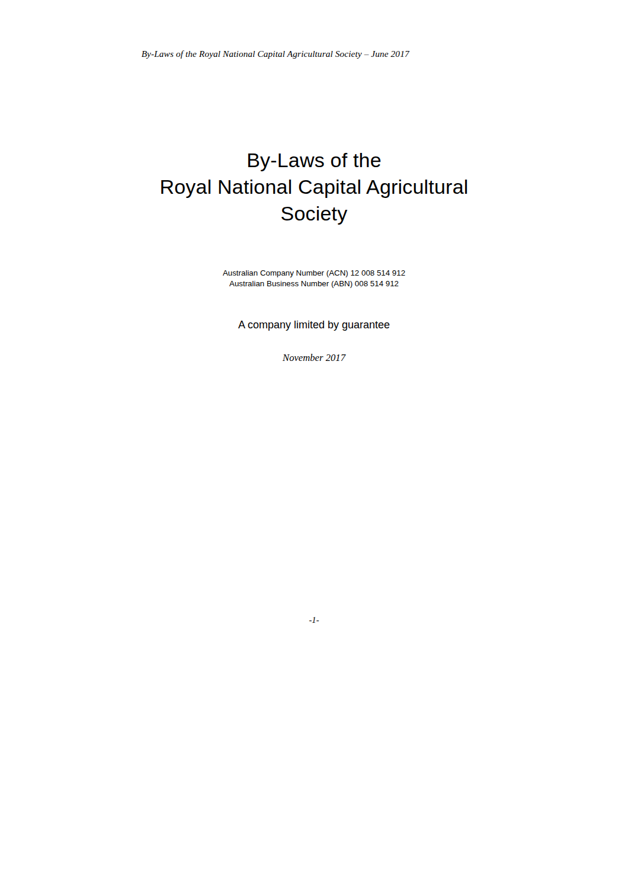By-Laws of the Royal National Capital Agricultural Society – June 2017
By-Laws of the
Royal National Capital Agricultural Society
Australian Company Number (ACN) 12 008 514 912
Australian Business Number (ABN) 008 514 912
A company limited by guarantee
November 2017
-1-